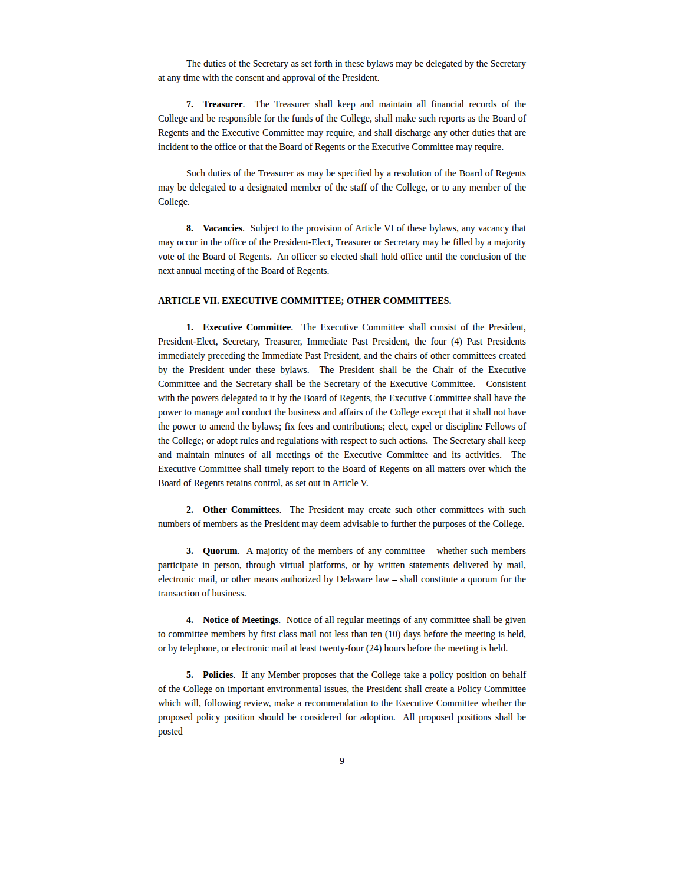The duties of the Secretary as set forth in these bylaws may be delegated by the Secretary at any time with the consent and approval of the President.
7. Treasurer. The Treasurer shall keep and maintain all financial records of the College and be responsible for the funds of the College, shall make such reports as the Board of Regents and the Executive Committee may require, and shall discharge any other duties that are incident to the office or that the Board of Regents or the Executive Committee may require.
Such duties of the Treasurer as may be specified by a resolution of the Board of Regents may be delegated to a designated member of the staff of the College, or to any member of the College.
8. Vacancies. Subject to the provision of Article VI of these bylaws, any vacancy that may occur in the office of the President-Elect, Treasurer or Secretary may be filled by a majority vote of the Board of Regents. An officer so elected shall hold office until the conclusion of the next annual meeting of the Board of Regents.
Article VII. Executive Committee; Other Committees.
1. Executive Committee. The Executive Committee shall consist of the President, President-Elect, Secretary, Treasurer, Immediate Past President, the four (4) Past Presidents immediately preceding the Immediate Past President, and the chairs of other committees created by the President under these bylaws. The President shall be the Chair of the Executive Committee and the Secretary shall be the Secretary of the Executive Committee. Consistent with the powers delegated to it by the Board of Regents, the Executive Committee shall have the power to manage and conduct the business and affairs of the College except that it shall not have the power to amend the bylaws; fix fees and contributions; elect, expel or discipline Fellows of the College; or adopt rules and regulations with respect to such actions. The Secretary shall keep and maintain minutes of all meetings of the Executive Committee and its activities. The Executive Committee shall timely report to the Board of Regents on all matters over which the Board of Regents retains control, as set out in Article V.
2. Other Committees. The President may create such other committees with such numbers of members as the President may deem advisable to further the purposes of the College.
3. Quorum. A majority of the members of any committee – whether such members participate in person, through virtual platforms, or by written statements delivered by mail, electronic mail, or other means authorized by Delaware law – shall constitute a quorum for the transaction of business.
4. Notice of Meetings. Notice of all regular meetings of any committee shall be given to committee members by first class mail not less than ten (10) days before the meeting is held, or by telephone, or electronic mail at least twenty-four (24) hours before the meeting is held.
5. Policies. If any Member proposes that the College take a policy position on behalf of the College on important environmental issues, the President shall create a Policy Committee which will, following review, make a recommendation to the Executive Committee whether the proposed policy position should be considered for adoption. All proposed positions shall be posted
9